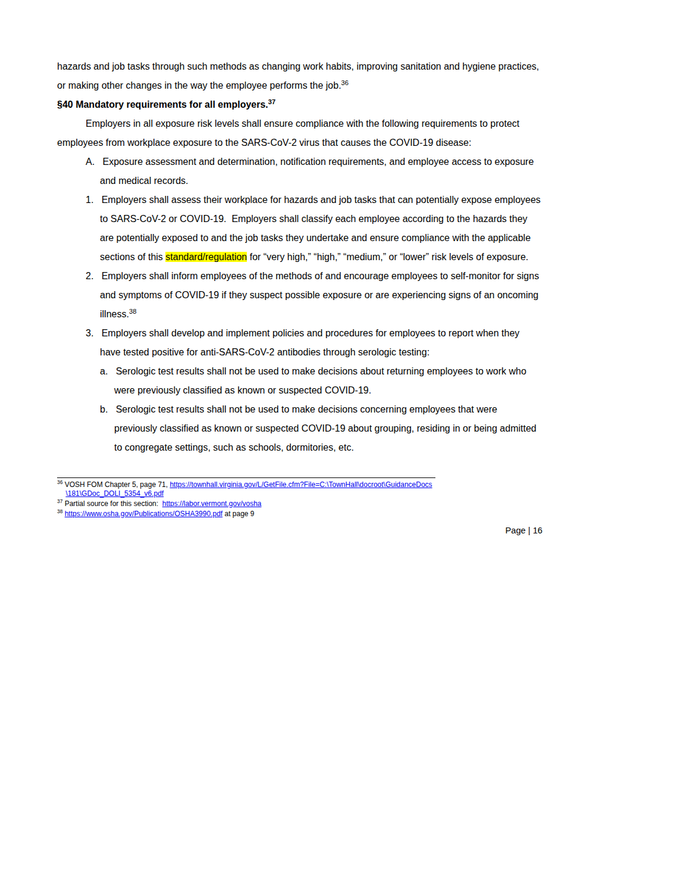hazards and job tasks through such methods as changing work habits, improving sanitation and hygiene practices, or making other changes in the way the employee performs the job.36
§40 Mandatory requirements for all employers.37
Employers in all exposure risk levels shall ensure compliance with the following requirements to protect employees from workplace exposure to the SARS-CoV-2 virus that causes the COVID-19 disease:
A. Exposure assessment and determination, notification requirements, and employee access to exposure and medical records.
1. Employers shall assess their workplace for hazards and job tasks that can potentially expose employees to SARS-CoV-2 or COVID-19. Employers shall classify each employee according to the hazards they are potentially exposed to and the job tasks they undertake and ensure compliance with the applicable sections of this standard/regulation for “very high,” “high,” “medium,” or “lower” risk levels of exposure.
2. Employers shall inform employees of the methods of and encourage employees to self-monitor for signs and symptoms of COVID-19 if they suspect possible exposure or are experiencing signs of an oncoming illness.38
3. Employers shall develop and implement policies and procedures for employees to report when they have tested positive for anti-SARS-CoV-2 antibodies through serologic testing:
a. Serologic test results shall not be used to make decisions about returning employees to work who were previously classified as known or suspected COVID-19.
b. Serologic test results shall not be used to make decisions concerning employees that were previously classified as known or suspected COVID-19 about grouping, residing in or being admitted to congregate settings, such as schools, dormitories, etc.
36 VOSH FOM Chapter 5, page 71, https://townhall.virginia.gov/L/GetFile.cfm?File=C:\TownHall\docroot\GuidanceDocs\181\GDoc_DOLI_5354_v6.pdf
37 Partial source for this section: https://labor.vermont.gov/vosha
38 https://www.osha.gov/Publications/OSHA3990.pdf at page 9
Page | 16